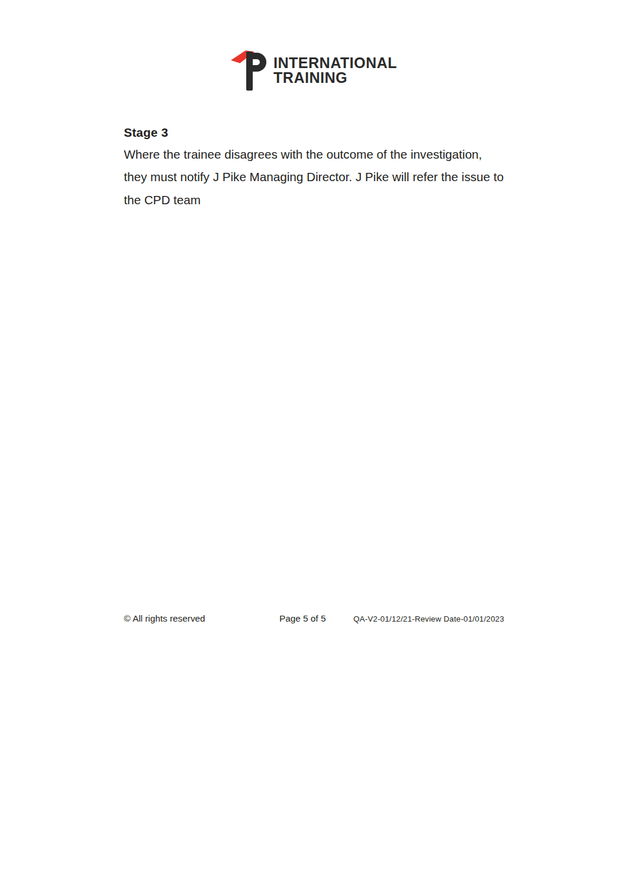International Training
Stage 3
Where the trainee disagrees with the outcome of the investigation, they must notify J Pike Managing Director. J Pike will refer the issue to the CPD team
© All rights reserved
Page 5 of 5
QA-V2-01/12/21-Review Date-01/01/2023